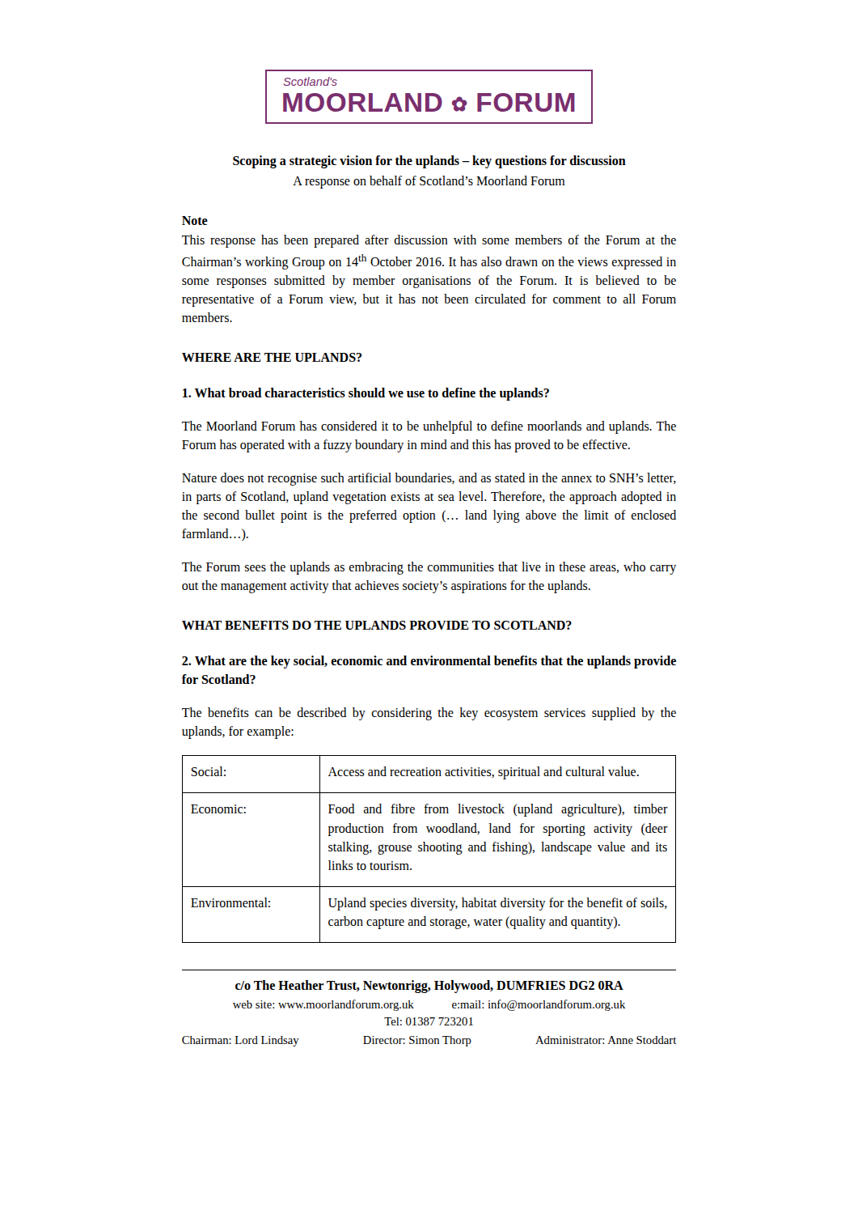Scotland's
MOORLAND ✿ FORUM
Scoping a strategic vision for the uplands – key questions for discussion
A response on behalf of Scotland’s Moorland Forum
Note
This response has been prepared after discussion with some members of the Forum at the Chairman’s working Group on 14th October 2016. It has also drawn on the views expressed in some responses submitted by member organisations of the Forum. It is believed to be representative of a Forum view, but it has not been circulated for comment to all Forum members.
Where are the uplands?
1. What broad characteristics should we use to define the uplands?
The Moorland Forum has considered it to be unhelpful to define moorlands and uplands. The Forum has operated with a fuzzy boundary in mind and this has proved to be effective.
Nature does not recognise such artificial boundaries, and as stated in the annex to SNH’s letter, in parts of Scotland, upland vegetation exists at sea level. Therefore, the approach adopted in the second bullet point is the preferred option (… land lying above the limit of enclosed farmland…).
The Forum sees the uplands as embracing the communities that live in these areas, who carry out the management activity that achieves society’s aspirations for the uplands.
What benefits do the uplands provide to Scotland?
2. What are the key social, economic and environmental benefits that the uplands provide for Scotland?
The benefits can be described by considering the key ecosystem services supplied by the uplands, for example:
| Social: | Access and recreation activities, spiritual and cultural value. |
| Economic: | Food and fibre from livestock (upland agriculture), timber production from woodland, land for sporting activity (deer stalking, grouse shooting and fishing), landscape value and its links to tourism. |
| Environmental: | Upland species diversity, habitat diversity for the benefit of soils, carbon capture and storage, water (quality and quantity). |
c/o The Heather Trust, Newtonrigg, Holywood, DUMFRIES DG2 0RA
web site: www.moorlandforum.org.uk e:mail: info@moorlandforum.org.uk
Tel: 01387 723201
Chairman: Lord Lindsay Director: Simon Thorp Administrator: Anne Stoddart